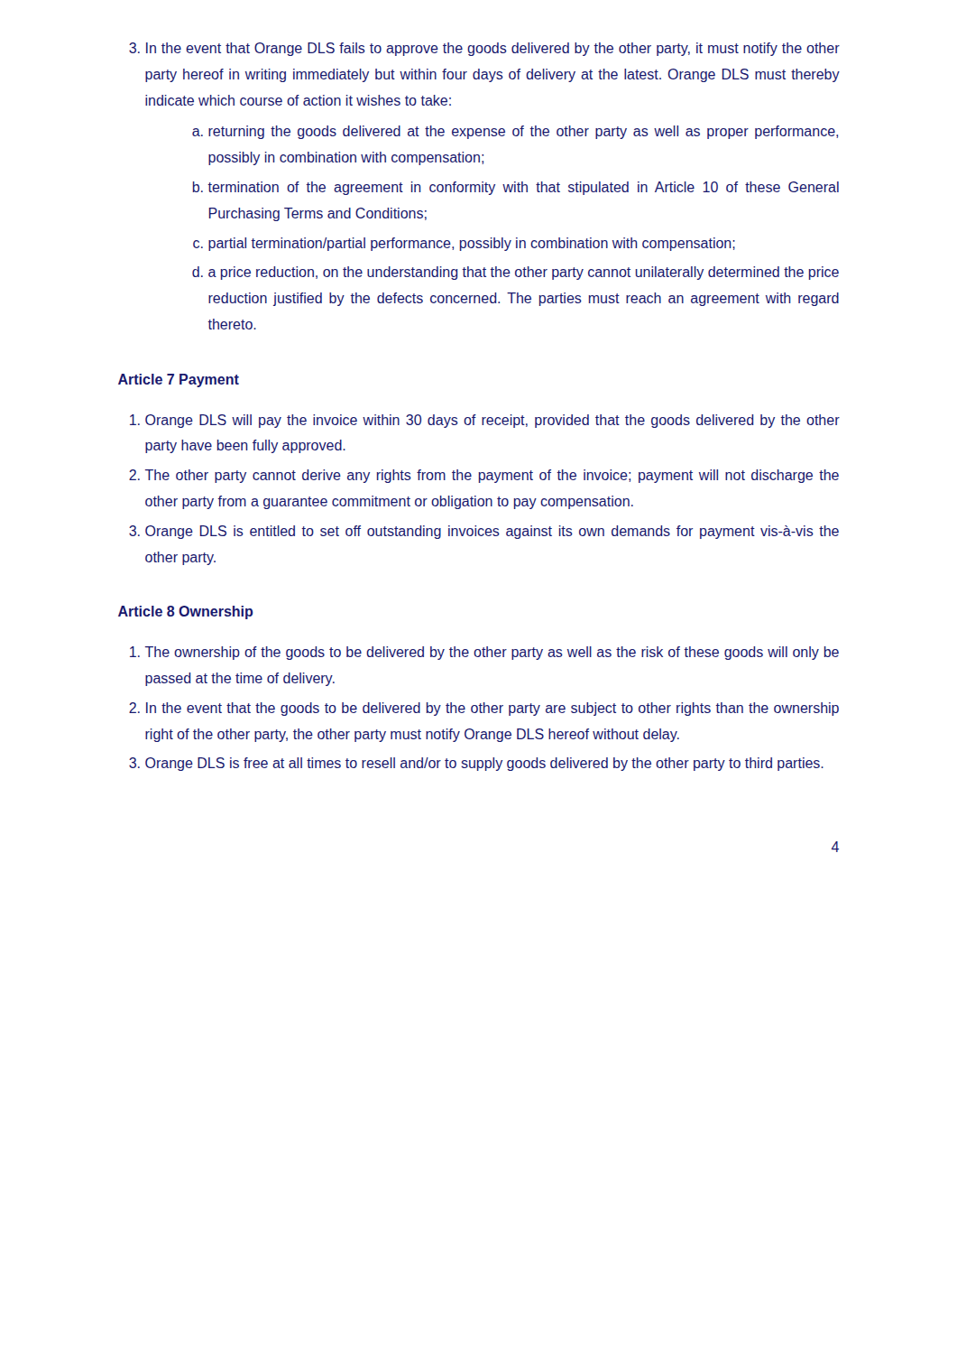In the event that Orange DLS fails to approve the goods delivered by the other party, it must notify the other party hereof in writing immediately but within four days of delivery at the latest. Orange DLS must thereby indicate which course of action it wishes to take:
returning the goods delivered at the expense of the other party as well as proper performance, possibly in combination with compensation;
termination of the agreement in conformity with that stipulated in Article 10 of these General Purchasing Terms and Conditions;
partial termination/partial performance, possibly in combination with compensation;
a price reduction, on the understanding that the other party cannot unilaterally determined the price reduction justified by the defects concerned. The parties must reach an agreement with regard thereto.
Article 7 Payment
Orange DLS will pay the invoice within 30 days of receipt, provided that the goods delivered by the other party have been fully approved.
The other party cannot derive any rights from the payment of the invoice; payment will not discharge the other party from a guarantee commitment or obligation to pay compensation.
Orange DLS is entitled to set off outstanding invoices against its own demands for payment vis-à-vis the other party.
Article 8 Ownership
The ownership of the goods to be delivered by the other party as well as the risk of these goods will only be passed at the time of delivery.
In the event that the goods to be delivered by the other party are subject to other rights than the ownership right of the other party, the other party must notify Orange DLS hereof without delay.
Orange DLS is free at all times to resell and/or to supply goods delivered by the other party to third parties.
4